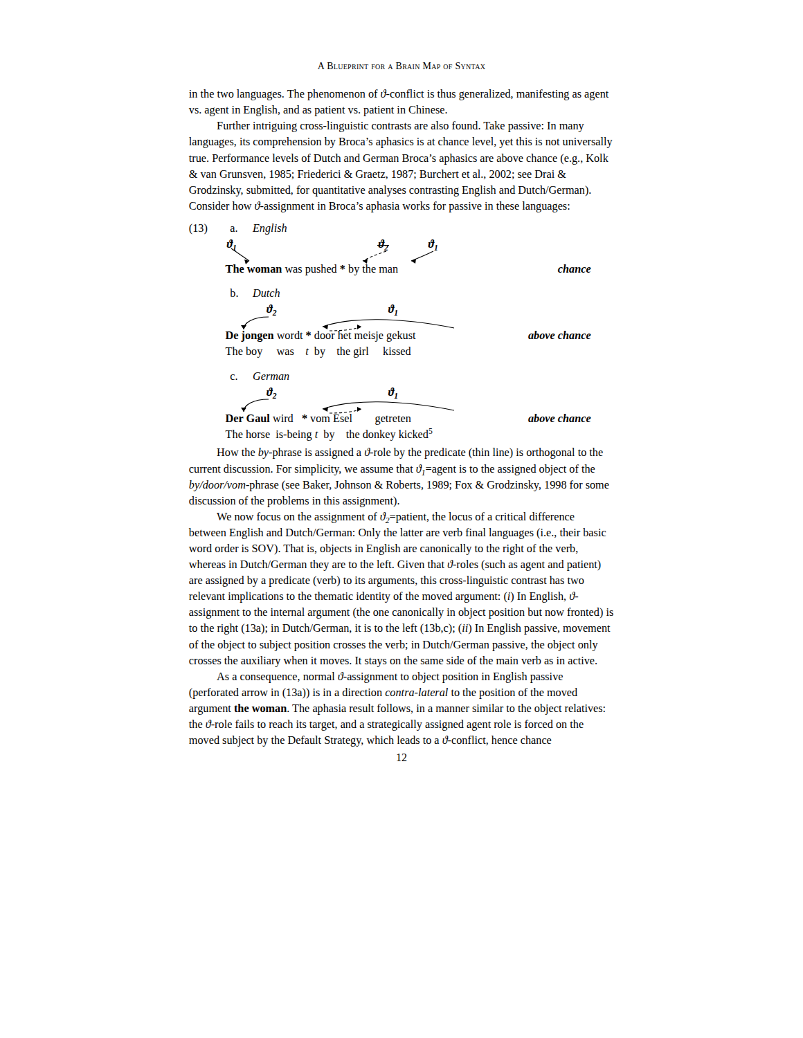A Blueprint for a Brain Map of Syntax
in the two languages. The phenomenon of ϑ-conflict is thus generalized, manifesting as agent vs. agent in English, and as patient vs. patient in Chinese.
Further intriguing cross-linguistic contrasts are also found. Take passive: In many languages, its comprehension by Broca’s aphasics is at chance level, yet this is not universally true. Performance levels of Dutch and German Broca’s aphasics are above chance (e.g., Kolk & van Grunsven, 1985; Friederici & Graetz, 1987; Burchert et al., 2002; see Drai & Grodzinsky, submitted, for quantitative analyses contrasting English and Dutch/German). Consider how ϑ-assignment in Broca’s aphasia works for passive in these languages:
(13)
a.
English
ϑ1 ϑ2 ϑ1
The woman was pushed * by the man
chance
b.
Dutch
ϑ2 ϑ1
De jongen wordt * door het meisje gekust
above chance
The boy was t by the girl kissed
c.
German
ϑ2 ϑ1
Der Gaul wird * vom Esel getreten
above chance
The horse is-being t by the donkey kicked5
How the by-phrase is assigned a ϑ-role by the predicate (thin line) is orthogonal to the current discussion. For simplicity, we assume that ϑ1=agent is to the assigned object of the by/door/vom-phrase (see Baker, Johnson & Roberts, 1989; Fox & Grodzinsky, 1998 for some discussion of the problems in this assignment).
We now focus on the assignment of ϑ2=patient, the locus of a critical difference between English and Dutch/German: Only the latter are verb final languages (i.e., their basic word order is SOV). That is, objects in English are canonically to the right of the verb, whereas in Dutch/German they are to the left. Given that ϑ-roles (such as agent and patient) are assigned by a predicate (verb) to its arguments, this cross-linguistic contrast has two relevant implications to the thematic identity of the moved argument: (i) In English, ϑ-assignment to the internal argument (the one canonically in object position but now fronted) is to the right (13a); in Dutch/German, it is to the left (13b,c); (ii) In English passive, movement of the object to subject position crosses the verb; in Dutch/German passive, the object only crosses the auxiliary when it moves. It stays on the same side of the main verb as in active.
As a consequence, normal ϑ-assignment to object position in English passive (perforated arrow in (13a)) is in a direction contra-lateral to the position of the moved argument the woman. The aphasia result follows, in a manner similar to the object relatives: the ϑ-role fails to reach its target, and a strategically assigned agent role is forced on the moved subject by the Default Strategy, which leads to a ϑ-conflict, hence chance
12